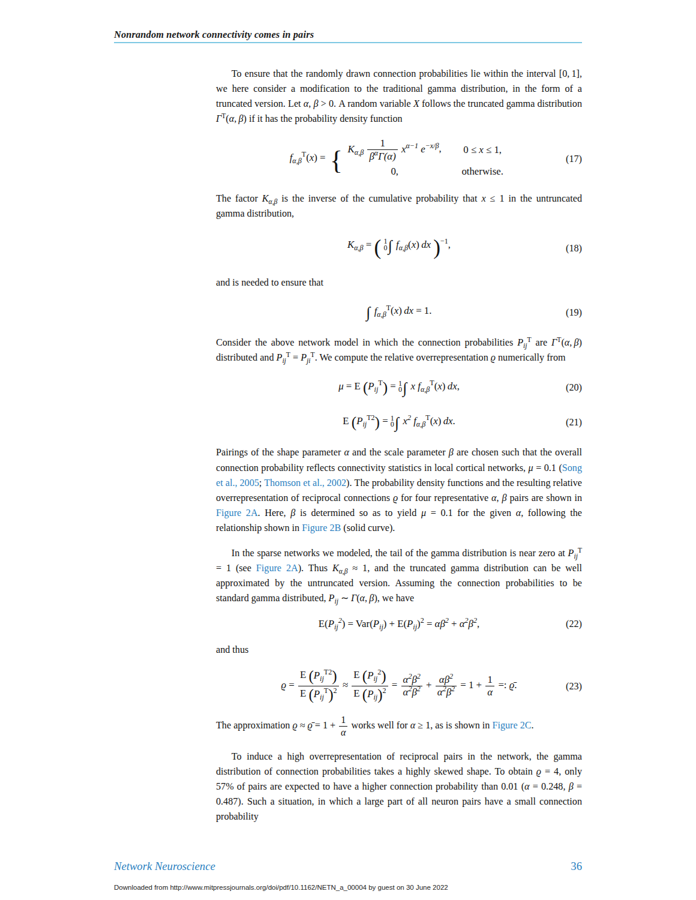Nonrandom network connectivity comes in pairs
To ensure that the randomly drawn connection probabilities lie within the interval [0, 1], we here consider a modification to the traditional gamma distribution, in the form of a truncated version. Let α, β > 0. A random variable X follows the truncated gamma distribution ΓT(α, β) if it has the probability density function
fα,βT(x) = {
| K α,β 1 β α Γ(α) x α−1 e −x/β , | 0 ≤ x ≤ 1, |
| 0, | otherwise. |
(17)
The factor Kα,β is the inverse of the cumulative probability that x ≤ 1 in the untruncated gamma distribution,
Kα,β = ( 10∫ fα,β(x) dx )−1,
(18)
and is needed to ensure that
∫ fα,βT(x) dx = 1.
(19)
Consider the above network model in which the connection probabilities PijT are ΓT(α, β) distributed and PijT = PjiT. We compute the relative overrepresentation ϱ numerically from
μ = E (PijT) = 10∫ x fα,βT(x) dx,
(20)
E (PijT2) = 10∫ x2 fα,βT(x) dx.
(21)
Pairings of the shape parameter α and the scale parameter β are chosen such that the overall connection probability reflects connectivity statistics in local cortical networks, μ = 0.1 (Song et al., 2005; Thomson et al., 2002). The probability density functions and the resulting relative overrepresentation of reciprocal connections ϱ for four representative α, β pairs are shown in Figure 2A. Here, β is determined so as to yield μ = 0.1 for the given α, following the relationship shown in Figure 2B (solid curve).
In the sparse networks we modeled, the tail of the gamma distribution is near zero at PijT = 1 (see Figure 2A). Thus Kα,β ≈ 1, and the truncated gamma distribution can be well approximated by the untruncated version. Assuming the connection probabilities to be standard gamma distributed, Pij ∼ Γ(α, β), we have
E(Pij2) = Var(Pij) + E(Pij)2 = αβ2 + α2β2,
(22)
and thus
ϱ = E (PijT2) E (PijT)2 ≈ E (Pij2) E (Pij)2 = α2β2 α2β2 + αβ2 α2β2 = 1 + 1 α =: ϱ̄.
(23)
The approximation ϱ ≈ ϱ̄ = 1 + 1 α works well for α ≥ 1, as is shown in Figure 2C.
To induce a high overrepresentation of reciprocal pairs in the network, the gamma distribution of connection probabilities takes a highly skewed shape. To obtain ϱ = 4, only 57% of pairs are expected to have a higher connection probability than 0.01 (α = 0.248, β = 0.487). Such a situation, in which a large part of all neuron pairs have a small connection probability
Network Neuroscience 36
Downloaded from http://www.mitpressjournals.org/doi/pdf/10.1162/NETN_a_00004 by guest on 30 June 2022